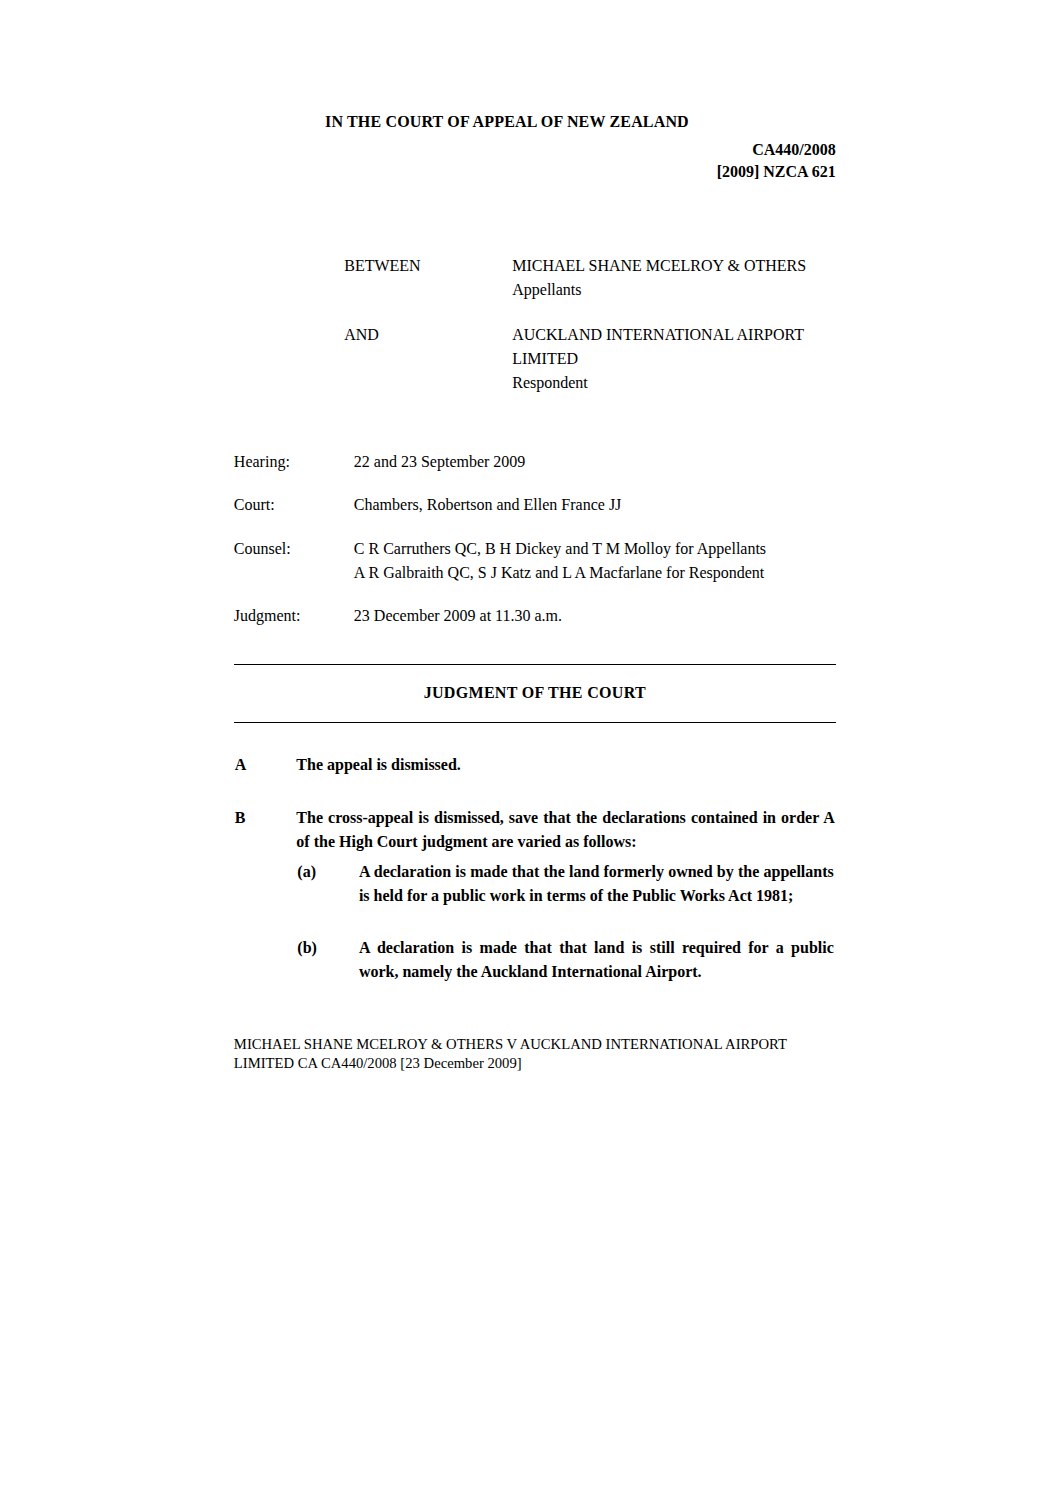IN THE COURT OF APPEAL OF NEW ZEALAND
CA440/2008
[2009] NZCA 621
| BETWEEN | Michael Shane McElroy & Others Appellants |
| AND | Auckland International Airport Limited Respondent |
| Hearing: | 22 and 23 September 2009 |
| Court: | Chambers, Robertson and Ellen France JJ |
| Counsel: | C R Carruthers QC, B H Dickey and T M Molloy for Appellants A R Galbraith QC, S J Katz and L A Macfarlane for Respondent |
| Judgment: | 23 December 2009 at 11.30 a.m. |
JUDGMENT OF THE COURT
| A | The appeal is dismissed. |
| B | The cross-appeal is dismissed, save that the declarations contained in order A of the High Court judgment are varied as follows: / (a) / A declaration is made that the land formerly owned by the appellants is held for a public work in terms of the Public Works Act 1981; / / (b) / A declaration is made that that land is still required for a public work, namely the Auckland International Airport. / |
MICHAEL SHANE MCELROY & OTHERS V AUCKLAND INTERNATIONAL AIRPORT LIMITED CA CA440/2008 [23 December 2009]